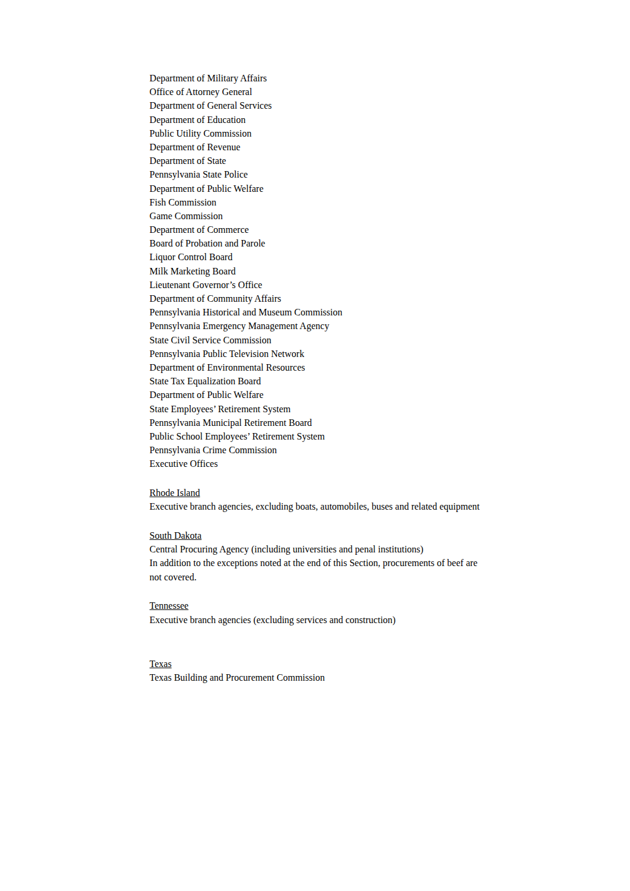Department of Military Affairs
Office of Attorney General
Department of General Services
Department of Education
Public Utility Commission
Department of Revenue
Department of State
Pennsylvania State Police
Department of Public Welfare
Fish Commission
Game Commission
Department of Commerce
Board of Probation and Parole
Liquor Control Board
Milk Marketing Board
Lieutenant Governor’s Office
Department of Community Affairs
Pennsylvania Historical and Museum Commission
Pennsylvania Emergency Management Agency
State Civil Service Commission
Pennsylvania Public Television Network
Department of Environmental Resources
State Tax Equalization Board
Department of Public Welfare
State Employees’ Retirement System
Pennsylvania Municipal Retirement Board
Public School Employees’ Retirement System
Pennsylvania Crime Commission
Executive Offices
Rhode Island
Executive branch agencies, excluding boats, automobiles, buses and related equipment
South Dakota
Central Procuring Agency (including universities and penal institutions)
In addition to the exceptions noted at the end of this Section, procurements of beef are not covered.
Tennessee
Executive branch agencies (excluding services and construction)
Texas
Texas Building and Procurement Commission